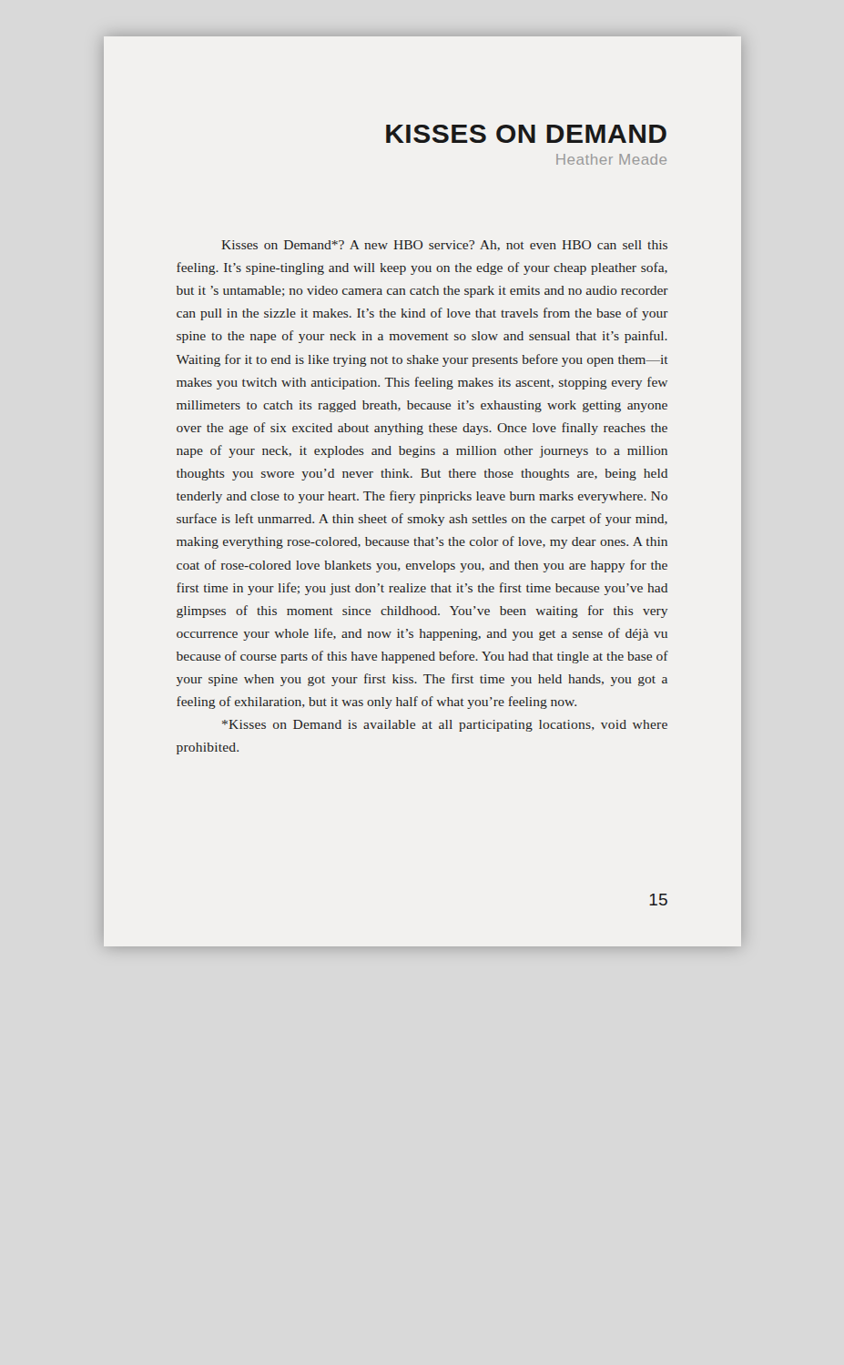Kisses on Demand
Heather Meade
Kisses on Demand*? A new HBO service? Ah, not even HBO can sell this feeling. It’s spine-tingling and will keep you on the edge of your cheap pleather sofa, but it ’s untamable; no video camera can catch the spark it emits and no audio recorder can pull in the sizzle it makes. It’s the kind of love that travels from the base of your spine to the nape of your neck in a movement so slow and sensual that it’s painful. Waiting for it to end is like trying not to shake your presents before you open them—it makes you twitch with anticipation. This feeling makes its ascent, stopping every few millimeters to catch its ragged breath, because it’s exhausting work getting anyone over the age of six excited about anything these days. Once love finally reaches the nape of your neck, it explodes and begins a million other journeys to a million thoughts you swore you’d never think. But there those thoughts are, being held tenderly and close to your heart. The fiery pinpricks leave burn marks everywhere. No surface is left unmarred. A thin sheet of smoky ash settles on the carpet of your mind, making everything rose-colored, because that’s the color of love, my dear ones. A thin coat of rose-colored love blankets you, envelops you, and then you are happy for the first time in your life; you just don’t realize that it’s the first time because you’ve had glimpses of this moment since childhood. You’ve been waiting for this very occurrence your whole life, and now it’s happening, and you get a sense of déjà vu because of course parts of this have happened before. You had that tingle at the base of your spine when you got your first kiss. The first time you held hands, you got a feeling of exhilaration, but it was only half of what you’re feeling now.
*Kisses on Demand is available at all participating locations, void where prohibited.
15